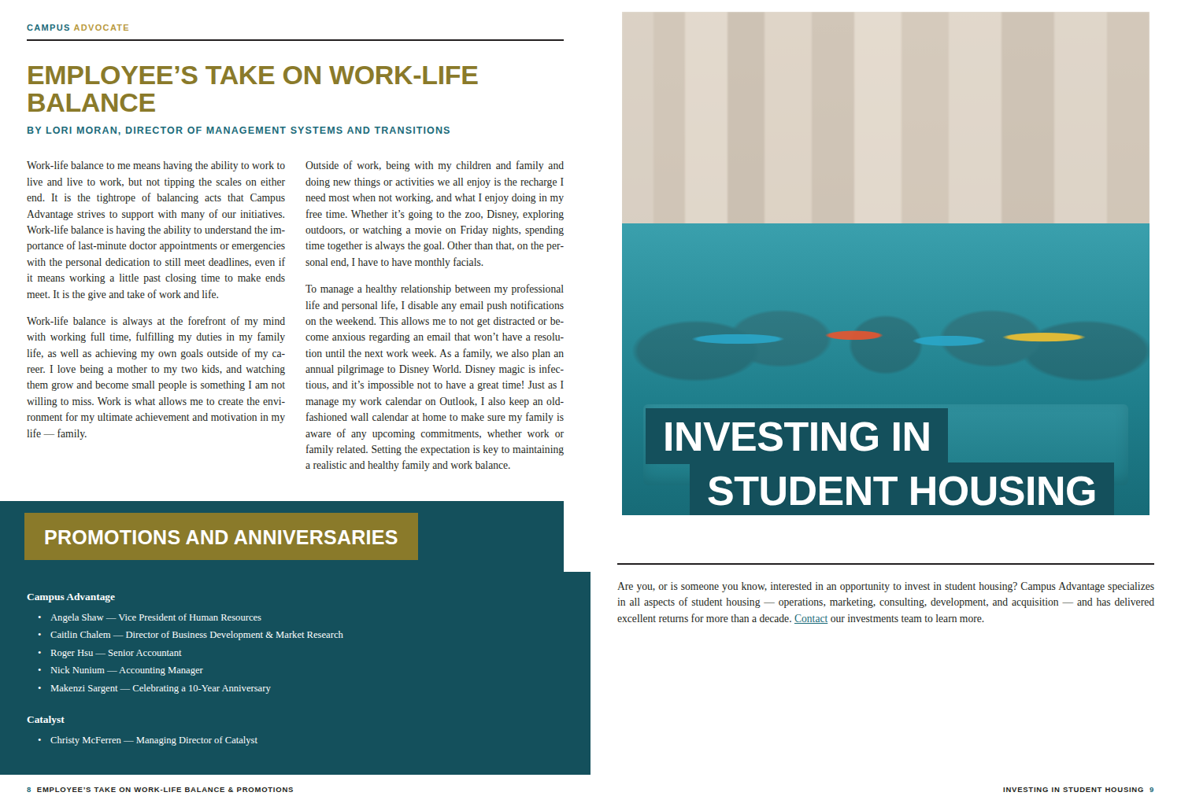CAMPUS ADVOCATE
Employee’s Take on Work-Life Balance
By Lori Moran, Director of Management Systems and Transitions
Work-life balance to me means having the ability to work to live and live to work, but not tipping the scales on either end. It is the tightrope of balancing acts that Campus Advantage strives to support with many of our initiatives. Work-life balance is having the ability to understand the importance of last-minute doctor appointments or emergencies with the personal dedication to still meet deadlines, even if it means working a little past closing time to make ends meet. It is the give and take of work and life.
Work-life balance is always at the forefront of my mind with working full time, fulfilling my duties in my family life, as well as achieving my own goals outside of my career. I love being a mother to my two kids, and watching them grow and become small people is something I am not willing to miss. Work is what allows me to create the environment for my ultimate achievement and motivation in my life — family.
Outside of work, being with my children and family and doing new things or activities we all enjoy is the recharge I need most when not working, and what I enjoy doing in my free time. Whether it’s going to the zoo, Disney, exploring outdoors, or watching a movie on Friday nights, spending time together is always the goal. Other than that, on the personal end, I have to have monthly facials.
To manage a healthy relationship between my professional life and personal life, I disable any email push notifications on the weekend. This allows me to not get distracted or become anxious regarding an email that won’t have a resolution until the next work week. As a family, we also plan an annual pilgrimage to Disney World. Disney magic is infectious, and it’s impossible not to have a great time! Just as I manage my work calendar on Outlook, I also keep an old-fashioned wall calendar at home to make sure my family is aware of any upcoming commitments, whether work or family related. Setting the expectation is key to maintaining a realistic and healthy family and work balance.
Promotions and Anniversaries
Campus Advantage
Angela Shaw — Vice President of Human Resources
Caitlin Chalem — Director of Business Development & Market Research
Roger Hsu — Senior Accountant
Nick Nunium — Accounting Manager
Makenzi Sargent — Celebrating a 10-Year Anniversary
Catalyst
Christy McFerren — Managing Director of Catalyst
8 Employee’s Take on Work-Life Balance & Promotions
Investing in
Student Housing
Are you, or is someone you know, interested in an opportunity to invest in student housing? Campus Advantage specializes in all aspects of student housing — operations, marketing, consulting, development, and acquisition — and has delivered excellent returns for more than a decade. Contact our investments team to learn more.
Investing in Student Housing 9